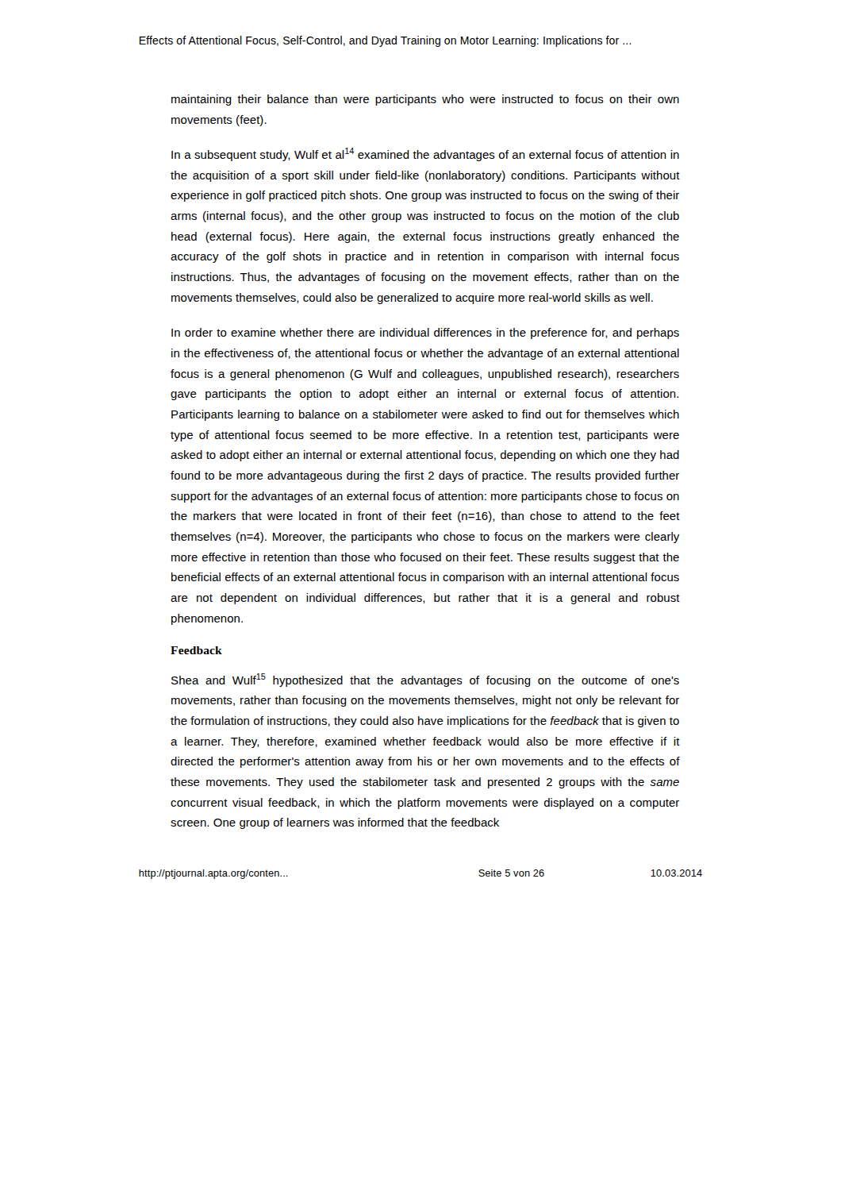Effects of Attentional Focus, Self-Control, and Dyad Training on Motor Learning: Implications for ...
maintaining their balance than were participants who were instructed to focus on their own movements (feet).
In a subsequent study, Wulf et al14 examined the advantages of an external focus of attention in the acquisition of a sport skill under field-like (nonlaboratory) conditions. Participants without experience in golf practiced pitch shots. One group was instructed to focus on the swing of their arms (internal focus), and the other group was instructed to focus on the motion of the club head (external focus). Here again, the external focus instructions greatly enhanced the accuracy of the golf shots in practice and in retention in comparison with internal focus instructions. Thus, the advantages of focusing on the movement effects, rather than on the movements themselves, could also be generalized to acquire more real-world skills as well.
In order to examine whether there are individual differences in the preference for, and perhaps in the effectiveness of, the attentional focus or whether the advantage of an external attentional focus is a general phenomenon (G Wulf and colleagues, unpublished research), researchers gave participants the option to adopt either an internal or external focus of attention. Participants learning to balance on a stabilometer were asked to find out for themselves which type of attentional focus seemed to be more effective. In a retention test, participants were asked to adopt either an internal or external attentional focus, depending on which one they had found to be more advantageous during the first 2 days of practice. The results provided further support for the advantages of an external focus of attention: more participants chose to focus on the markers that were located in front of their feet (n=16), than chose to attend to the feet themselves (n=4). Moreover, the participants who chose to focus on the markers were clearly more effective in retention than those who focused on their feet. These results suggest that the beneficial effects of an external attentional focus in comparison with an internal attentional focus are not dependent on individual differences, but rather that it is a general and robust phenomenon.
Feedback
Shea and Wulf15 hypothesized that the advantages of focusing on the outcome of one's movements, rather than focusing on the movements themselves, might not only be relevant for the formulation of instructions, they could also have implications for the feedback that is given to a learner. They, therefore, examined whether feedback would also be more effective if it directed the performer's attention away from his or her own movements and to the effects of these movements. They used the stabilometer task and presented 2 groups with the same concurrent visual feedback, in which the platform movements were displayed on a computer screen. One group of learners was informed that the feedback
http://ptjournal.apta.org/conten... Seite 5 von 26 10.03.2014